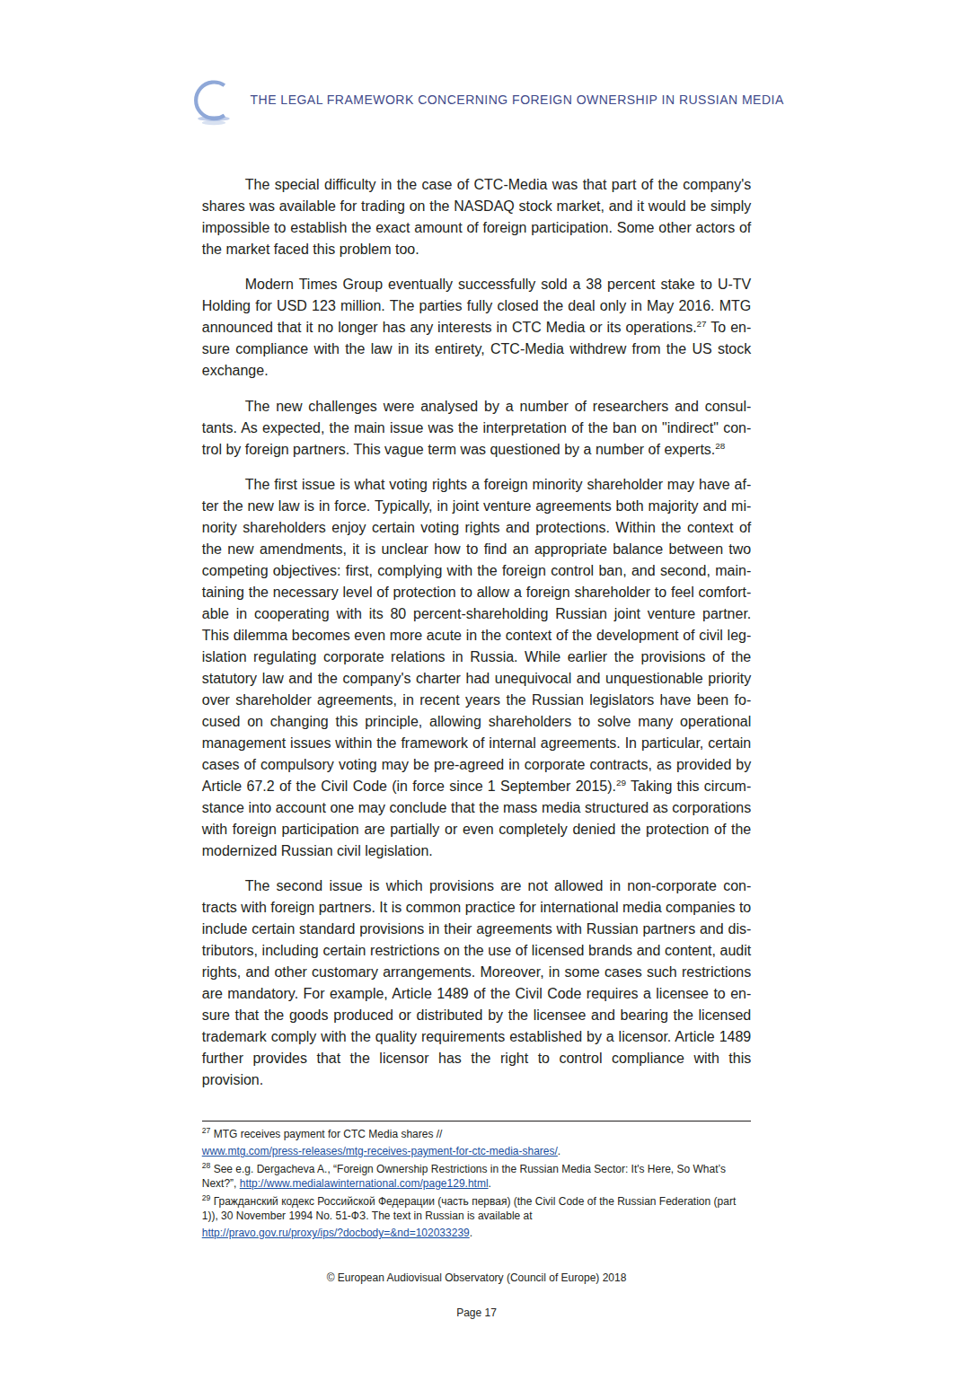The legal framework concerning foreign ownership in Russian media
The special difficulty in the case of CTC-Media was that part of the company's shares was available for trading on the NASDAQ stock market, and it would be simply impossible to establish the exact amount of foreign participation. Some other actors of the market faced this problem too.
Modern Times Group eventually successfully sold a 38 percent stake to U-TV Holding for USD 123 million. The parties fully closed the deal only in May 2016. MTG announced that it no longer has any interests in CTC Media or its operations.27 To ensure compliance with the law in its entirety, CTC-Media withdrew from the US stock exchange.
The new challenges were analysed by a number of researchers and consultants. As expected, the main issue was the interpretation of the ban on "indirect" control by foreign partners. This vague term was questioned by a number of experts.28
The first issue is what voting rights a foreign minority shareholder may have after the new law is in force. Typically, in joint venture agreements both majority and minority shareholders enjoy certain voting rights and protections. Within the context of the new amendments, it is unclear how to find an appropriate balance between two competing objectives: first, complying with the foreign control ban, and second, maintaining the necessary level of protection to allow a foreign shareholder to feel comfortable in cooperating with its 80 percent-shareholding Russian joint venture partner. This dilemma becomes even more acute in the context of the development of civil legislation regulating corporate relations in Russia. While earlier the provisions of the statutory law and the company's charter had unequivocal and unquestionable priority over shareholder agreements, in recent years the Russian legislators have been focused on changing this principle, allowing shareholders to solve many operational management issues within the framework of internal agreements. In particular, certain cases of compulsory voting may be pre-agreed in corporate contracts, as provided by Article 67.2 of the Civil Code (in force since 1 September 2015).29 Taking this circumstance into account one may conclude that the mass media structured as corporations with foreign participation are partially or even completely denied the protection of the modernized Russian civil legislation.
The second issue is which provisions are not allowed in non-corporate contracts with foreign partners. It is common practice for international media companies to include certain standard provisions in their agreements with Russian partners and distributors, including certain restrictions on the use of licensed brands and content, audit rights, and other customary arrangements. Moreover, in some cases such restrictions are mandatory. For example, Article 1489 of the Civil Code requires a licensee to ensure that the goods produced or distributed by the licensee and bearing the licensed trademark comply with the quality requirements established by a licensor. Article 1489 further provides that the licensor has the right to control compliance with this provision.
27 MTG receives payment for CTC Media shares //
www.mtg.com/press-releases/mtg-receives-payment-for-ctc-media-shares/.
28 See e.g. Dergacheva A., “Foreign Ownership Restrictions in the Russian Media Sector: It's Here, So What’s Next?”, http://www.medialawinternational.com/page129.html.
29 Гражданский кодекс Российской Федерации (часть первая) (the Civil Code of the Russian Federation (part 1)), 30 November 1994 No. 51-ФЗ. The text in Russian is available at
http://pravo.gov.ru/proxy/ips/?docbody=&nd=102033239.
© European Audiovisual Observatory (Council of Europe) 2018
Page 17